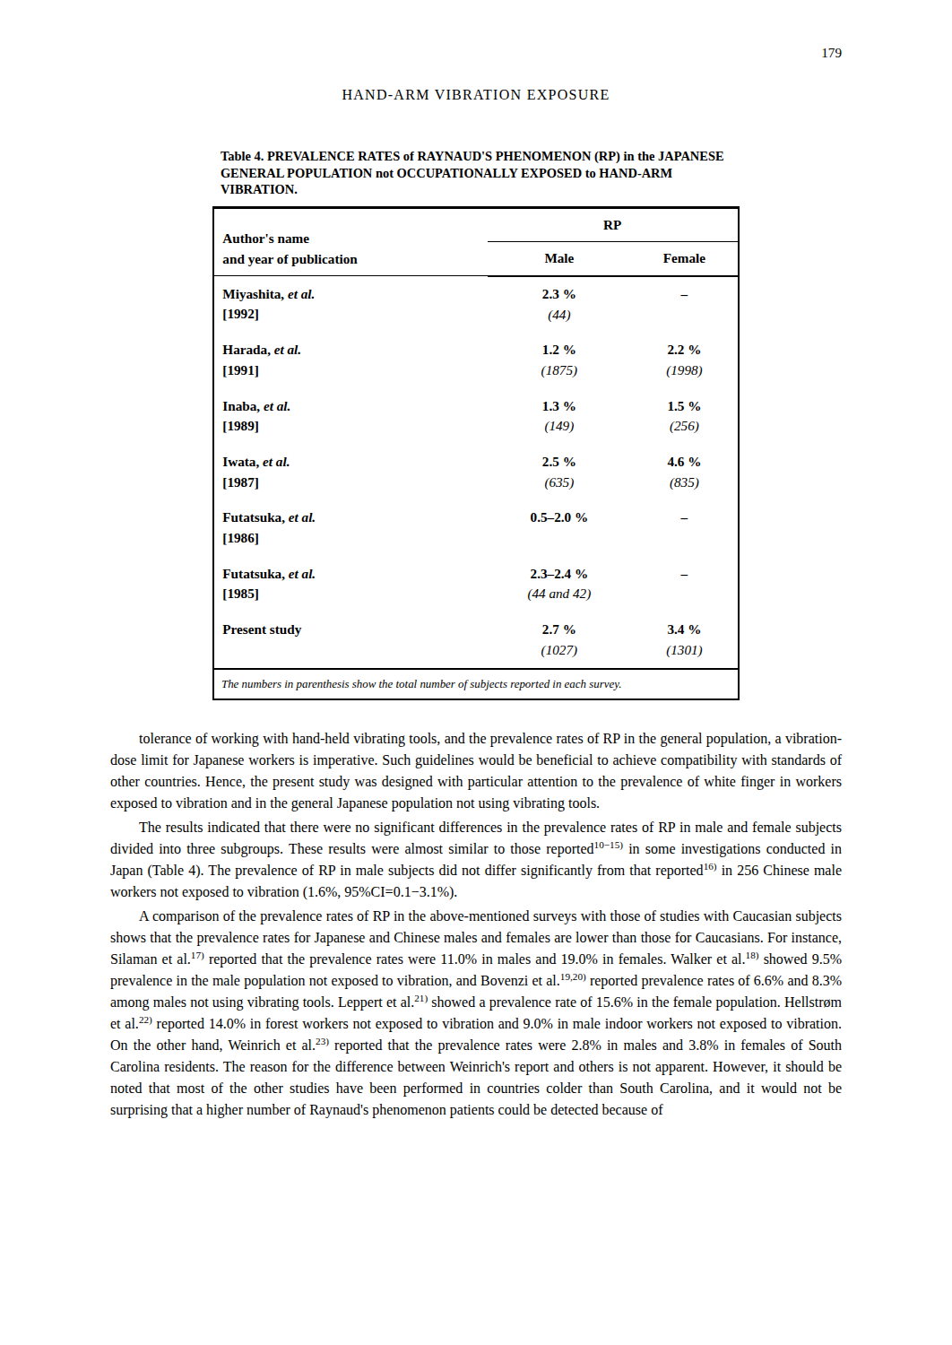179
HAND-ARM VIBRATION EXPOSURE
Table 4. PREVALENCE RATES of RAYNAUD'S PHENOMENON (RP) in the JAPANESE GENERAL POPULATION not OCCUPATIONALLY EXPOSED to HAND-ARM VIBRATION.
| Author's name and year of publication | RP |
| --- | --- |
| Male | Female |
| Miyashita, et al. [1992] | 2.3 % (44) | – |
| Harada, et al. [1991] | 1.2 % (1875) | 2.2 % (1998) |
| Inaba, et al. [1989] | 1.3 % (149) | 1.5 % (256) |
| Iwata, et al. [1987] | 2.5 % (635) | 4.6 % (835) |
| Futatsuka, et al. [1986] | 0.5–2.0 % | – |
| Futatsuka, et al. [1985] | 2.3–2.4 % (44 and 42) | – |
| Present study | 2.7 % (1027) | 3.4 % (1301) |
| The numbers in parenthesis show the total number of subjects reported in each survey. |
tolerance of working with hand-held vibrating tools, and the prevalence rates of RP in the general population, a vibration-dose limit for Japanese workers is imperative. Such guidelines would be beneficial to achieve compatibility with standards of other countries. Hence, the present study was designed with particular attention to the prevalence of white finger in workers exposed to vibration and in the general Japanese population not using vibrating tools.
The results indicated that there were no significant differences in the prevalence rates of RP in male and female subjects divided into three subgroups. These results were almost similar to those reported10−15) in some investigations conducted in Japan (Table 4). The prevalence of RP in male subjects did not differ significantly from that reported16) in 256 Chinese male workers not exposed to vibration (1.6%, 95%CI=0.1−3.1%).
A comparison of the prevalence rates of RP in the above-mentioned surveys with those of studies with Caucasian subjects shows that the prevalence rates for Japanese and Chinese males and females are lower than those for Caucasians. For instance, Silaman et al.17) reported that the prevalence rates were 11.0% in males and 19.0% in females. Walker et al.18) showed 9.5% prevalence in the male population not exposed to vibration, and Bovenzi et al.19,20) reported prevalence rates of 6.6% and 8.3% among males not using vibrating tools. Leppert et al.21) showed a prevalence rate of 15.6% in the female population. Hellstrøm et al.22) reported 14.0% in forest workers not exposed to vibration and 9.0% in male indoor workers not exposed to vibration. On the other hand, Weinrich et al.23) reported that the prevalence rates were 2.8% in males and 3.8% in females of South Carolina residents. The reason for the difference between Weinrich's report and others is not apparent. However, it should be noted that most of the other studies have been performed in countries colder than South Carolina, and it would not be surprising that a higher number of Raynaud's phenomenon patients could be detected because of